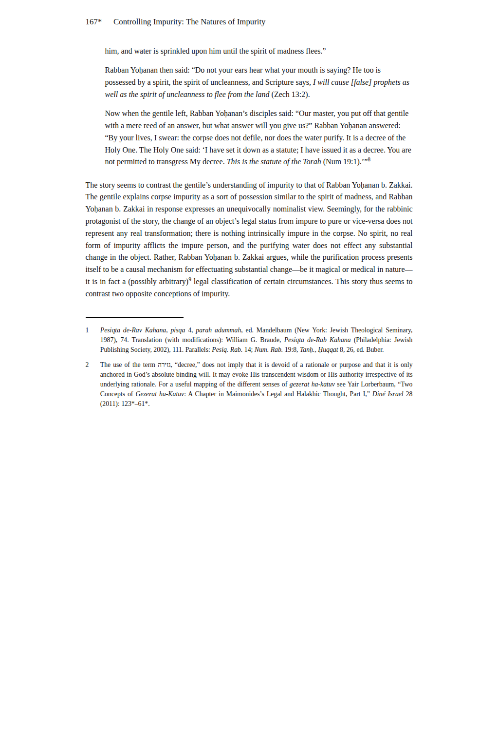167*
Controlling Impurity: The Natures of Impurity
him, and water is sprinkled upon him until the spirit of madness flees.”
Rabban Yoḥanan then said: “Do not your ears hear what your mouth is saying? He too is possessed by a spirit, the spirit of uncleanness, and Scripture says, I will cause [false] prophets as well as the spirit of uncleanness to flee from the land (Zech 13:2).
Now when the gentile left, Rabban Yoḥanan’s disciples said: “Our master, you put off that gentile with a mere reed of an answer, but what answer will you give us?” Rabban Yoḥanan answered: “By your lives, I swear: the corpse does not defile, nor does the water purify. It is a decree of the Holy One. The Holy One said: ‘I have set it down as a statute; I have issued it as a decree. You are not permitted to transgress My decree. This is the statute of the Torah (Num 19:1).’”8
The story seems to contrast the gentile’s understanding of impurity to that of Rabban Yoḥanan b. Zakkai. The gentile explains corpse impurity as a sort of possession similar to the spirit of madness, and Rabban Yoḥanan b. Zakkai in response expresses an unequivocally nominalist view. Seemingly, for the rabbinic protagonist of the story, the change of an object’s legal status from impure to pure or vice-versa does not represent any real transformation; there is nothing intrinsically impure in the corpse. No spirit, no real form of impurity afflicts the impure person, and the purifying water does not effect any substantial change in the object. Rather, Rabban Yoḥanan b. Zakkai argues, while the purification process presents itself to be a causal mechanism for effectuating substantial change—be it magical or medical in nature—it is in fact a (possibly arbitrary)9 legal classification of certain circumstances. This story thus seems to contrast two opposite conceptions of impurity.
Pesiqta de-Rav Kahana, pisqa 4, parah adummah, ed. Mandelbaum (New York: Jewish Theological Seminary, 1987), 74. Translation (with modifications): William G. Braude, Pesiqta de-Rab Kahana (Philadelphia: Jewish Publishing Society, 2002), 111. Parallels: Pesiq. Rab. 14; Num. Rab. 19:8, Tanḥ., Ḥuqqat 8, 26, ed. Buber.
The use of the term גזירה, “decree,” does not imply that it is devoid of a rationale or purpose and that it is only anchored in God’s absolute binding will. It may evoke His transcendent wisdom or His authority irrespective of its underlying rationale. For a useful mapping of the different senses of gezerat ha-katuv see Yair Lorberbaum, “Two Concepts of Gezerat ha-Katuv: A Chapter in Maimonides’s Legal and Halakhic Thought, Part I,” Diné Israel 28 (2011): 123*–61*.